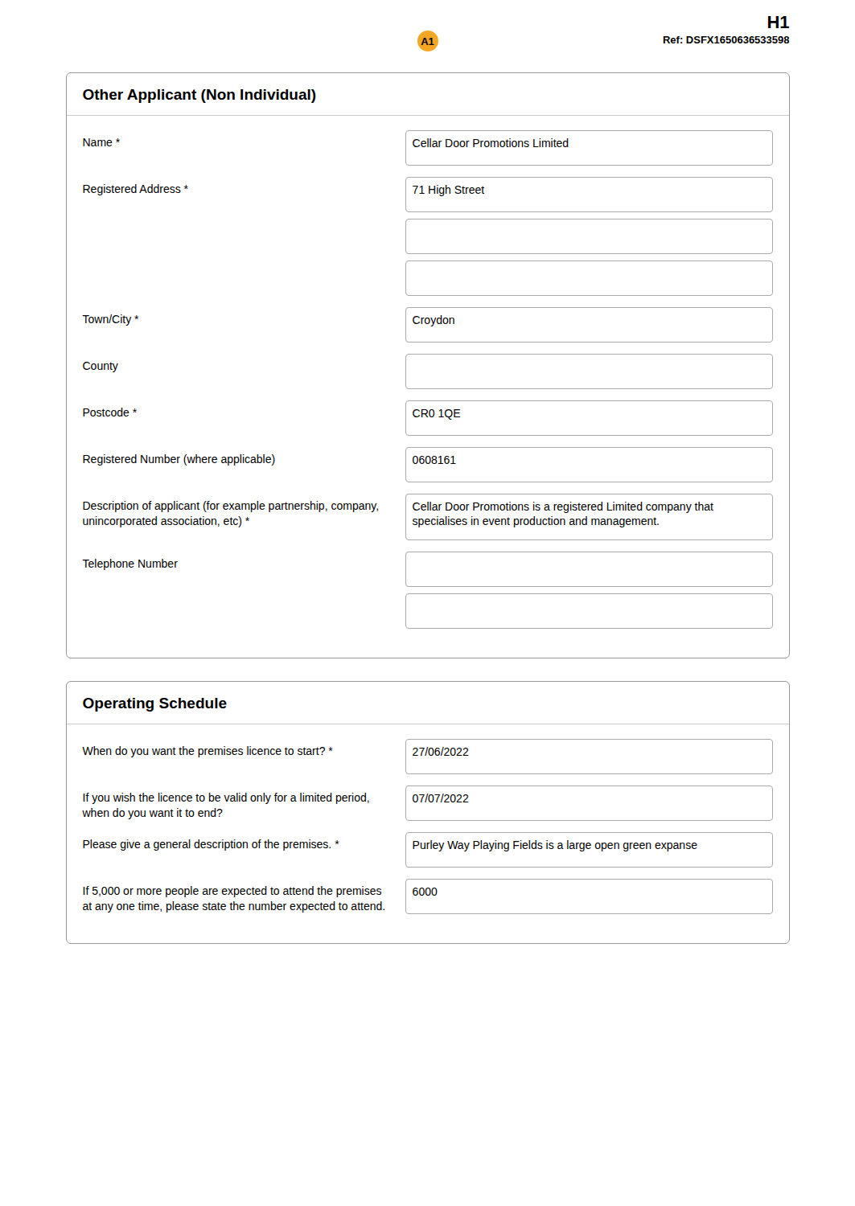H1
Ref: DSFX1650636533598
A1
Other Applicant (Non Individual)
Name *
Cellar Door Promotions Limited
Registered Address *
71 High Street
Town/City *
Croydon
County
Postcode *
CR0 1QE
Registered Number (where applicable)
0608161
Description of applicant (for example partnership, company, unincorporated association, etc) *
Cellar Door Promotions is a registered Limited company that specialises in event production and management.
Telephone Number
Operating Schedule
When do you want the premises licence to start? *
27/06/2022
If you wish the licence to be valid only for a limited period, when do you want it to end?
07/07/2022
Please give a general description of the premises. *
Purley Way Playing Fields is a large open green expanse
If 5,000 or more people are expected to attend the premises at any one time, please state the number expected to attend.
6000